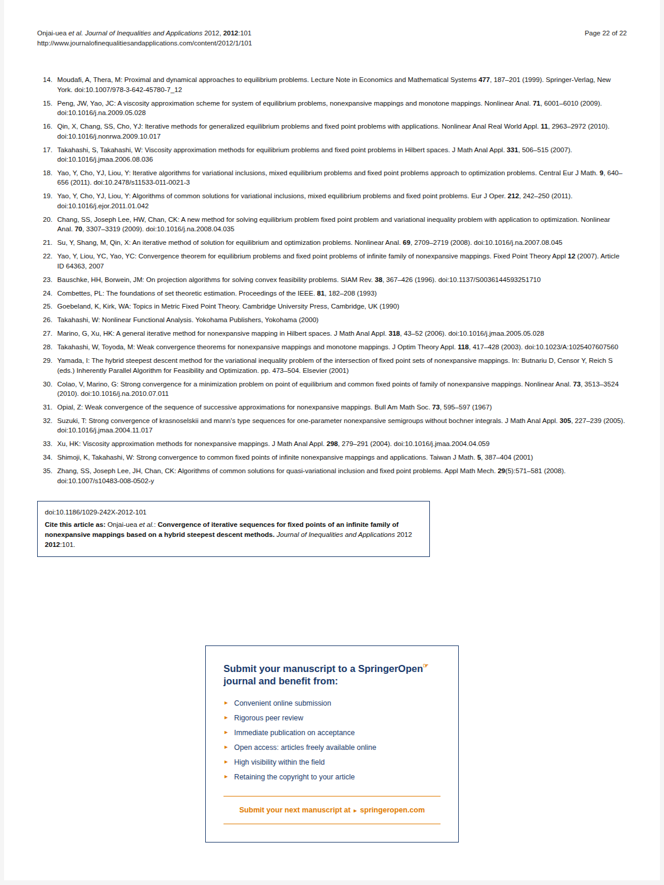Onjai-uea et al. Journal of Inequalities and Applications 2012, 2012:101
http://www.journalofinequalitiesandapplications.com/content/2012/1/101
Page 22 of 22
Moudafi, A, Thera, M: Proximal and dynamical approaches to equilibrium problems. Lecture Note in Economics and Mathematical Systems 477, 187–201 (1999). Springer-Verlag, New York. doi:10.1007/978-3-642-45780-7_12
Peng, JW, Yao, JC: A viscosity approximation scheme for system of equilibrium problems, nonexpansive mappings and monotone mappings. Nonlinear Anal. 71, 6001–6010 (2009). doi:10.1016/j.na.2009.05.028
Qin, X, Chang, SS, Cho, YJ: Iterative methods for generalized equilibrium problems and fixed point problems with applications. Nonlinear Anal Real World Appl. 11, 2963–2972 (2010). doi:10.1016/j.nonrwa.2009.10.017
Takahashi, S, Takahashi, W: Viscosity approximation methods for equilibrium problems and fixed point problems in Hilbert spaces. J Math Anal Appl. 331, 506–515 (2007). doi:10.1016/j.jmaa.2006.08.036
Yao, Y, Cho, YJ, Liou, Y: Iterative algorithms for variational inclusions, mixed equilibrium problems and fixed point problems approach to optimization problems. Central Eur J Math. 9, 640–656 (2011). doi:10.2478/s11533-011-0021-3
Yao, Y, Cho, YJ, Liou, Y: Algorithms of common solutions for variational inclusions, mixed equilibrium problems and fixed point problems. Eur J Oper. 212, 242–250 (2011). doi:10.1016/j.ejor.2011.01.042
Chang, SS, Joseph Lee, HW, Chan, CK: A new method for solving equilibrium problem fixed point problem and variational inequality problem with application to optimization. Nonlinear Anal. 70, 3307–3319 (2009). doi:10.1016/j.na.2008.04.035
Su, Y, Shang, M, Qin, X: An iterative method of solution for equilibrium and optimization problems. Nonlinear Anal. 69, 2709–2719 (2008). doi:10.1016/j.na.2007.08.045
Yao, Y, Liou, YC, Yao, YC: Convergence theorem for equilibrium problems and fixed point problems of infinite family of nonexpansive mappings. Fixed Point Theory Appl 12 (2007). Article ID 64363, 2007
Bauschke, HH, Borwein, JM: On projection algorithms for solving convex feasibility problems. SIAM Rev. 38, 367–426 (1996). doi:10.1137/S0036144593251710
Combettes, PL: The foundations of set theoretic estimation. Proceedings of the IEEE. 81, 182–208 (1993)
Goebeland, K, Kirk, WA: Topics in Metric Fixed Point Theory. Cambridge University Press, Cambridge, UK (1990)
Takahashi, W: Nonlinear Functional Analysis. Yokohama Publishers, Yokohama (2000)
Marino, G, Xu, HK: A general iterative method for nonexpansive mapping in Hilbert spaces. J Math Anal Appl. 318, 43–52 (2006). doi:10.1016/j.jmaa.2005.05.028
Takahashi, W, Toyoda, M: Weak convergence theorems for nonexpansive mappings and monotone mappings. J Optim Theory Appl. 118, 417–428 (2003). doi:10.1023/A:1025407607560
Yamada, I: The hybrid steepest descent method for the variational inequality problem of the intersection of fixed point sets of nonexpansive mappings. In: Butnariu D, Censor Y, Reich S (eds.) Inherently Parallel Algorithm for Feasibility and Optimization. pp. 473–504. Elsevier (2001)
Colao, V, Marino, G: Strong convergence for a minimization problem on point of equilibrium and common fixed points of family of nonexpansive mappings. Nonlinear Anal. 73, 3513–3524 (2010). doi:10.1016/j.na.2010.07.011
Opial, Z: Weak convergence of the sequence of successive approximations for nonexpansive mappings. Bull Am Math Soc. 73, 595–597 (1967)
Suzuki, T: Strong convergence of krasnoselskii and mann's type sequences for one-parameter nonexpansive semigroups without bochner integrals. J Math Anal Appl. 305, 227–239 (2005). doi:10.1016/j.jmaa.2004.11.017
Xu, HK: Viscosity approximation methods for nonexpansive mappings. J Math Anal Appl. 298, 279–291 (2004). doi:10.1016/j.jmaa.2004.04.059
Shimoji, K, Takahashi, W: Strong convergence to common fixed points of infinite nonexpansive mappings and applications. Taiwan J Math. 5, 387–404 (2001)
Zhang, SS, Joseph Lee, JH, Chan, CK: Algorithms of common solutions for quasi-variational inclusion and fixed point problems. Appl Math Mech. 29(5):571–581 (2008). doi:10.1007/s10483-008-0502-y
doi:10.1186/1029-242X-2012-101
Cite this article as: Onjai-uea et al.: Convergence of iterative sequences for fixed points of an infinite family of nonexpansive mappings based on a hybrid steepest descent methods. Journal of Inequalities and Applications 2012 2012:101.
Submit your manuscript to a SpringerOpen☞
journal and benefit from:
Convenient online submission
Rigorous peer review
Immediate publication on acceptance
Open access: articles freely available online
High visibility within the field
Retaining the copyright to your article
Submit your next manuscript at ► springeropen.com